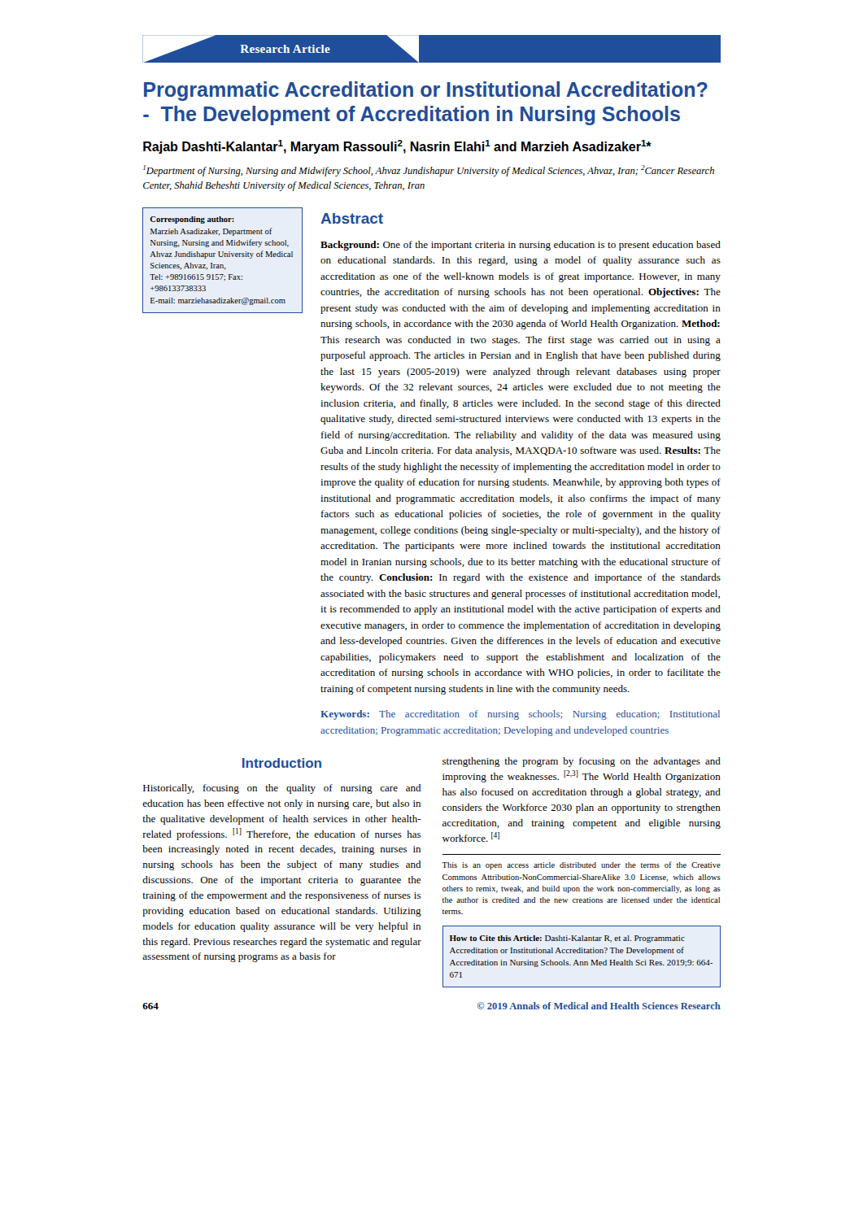Research Article
Programmatic Accreditation or Institutional Accreditation? - The Development of Accreditation in Nursing Schools
Rajab Dashti-Kalantar1, Maryam Rassouli2, Nasrin Elahi1 and Marzieh Asadizaker1*
1Department of Nursing, Nursing and Midwifery School, Ahvaz Jundishapur University of Medical Sciences, Ahvaz, Iran; 2Cancer Research Center, Shahid Beheshti University of Medical Sciences, Tehran, Iran
Corresponding author:
Marzieh Asadizaker, Department of Nursing, Nursing and Midwifery school, Ahvaz Jundishapur University of Medical Sciences, Ahvaz, Iran,
Tel: +98916615 9157; Fax: +986133738333
E-mail: marziehasadizaker@gmail.com
Abstract
Background: One of the important criteria in nursing education is to present education based on educational standards. In this regard, using a model of quality assurance such as accreditation as one of the well-known models is of great importance. However, in many countries, the accreditation of nursing schools has not been operational. Objectives: The present study was conducted with the aim of developing and implementing accreditation in nursing schools, in accordance with the 2030 agenda of World Health Organization. Method: This research was conducted in two stages. The first stage was carried out in using a purposeful approach. The articles in Persian and in English that have been published during the last 15 years (2005-2019) were analyzed through relevant databases using proper keywords. Of the 32 relevant sources, 24 articles were excluded due to not meeting the inclusion criteria, and finally, 8 articles were included. In the second stage of this directed qualitative study, directed semi-structured interviews were conducted with 13 experts in the field of nursing/accreditation. The reliability and validity of the data was measured using Guba and Lincoln criteria. For data analysis, MAXQDA-10 software was used. Results: The results of the study highlight the necessity of implementing the accreditation model in order to improve the quality of education for nursing students. Meanwhile, by approving both types of institutional and programmatic accreditation models, it also confirms the impact of many factors such as educational policies of societies, the role of government in the quality management, college conditions (being single-specialty or multi-specialty), and the history of accreditation. The participants were more inclined towards the institutional accreditation model in Iranian nursing schools, due to its better matching with the educational structure of the country. Conclusion: In regard with the existence and importance of the standards associated with the basic structures and general processes of institutional accreditation model, it is recommended to apply an institutional model with the active participation of experts and executive managers, in order to commence the implementation of accreditation in developing and less-developed countries. Given the differences in the levels of education and executive capabilities, policymakers need to support the establishment and localization of the accreditation of nursing schools in accordance with WHO policies, in order to facilitate the training of competent nursing students in line with the community needs.
Keywords: The accreditation of nursing schools; Nursing education; Institutional accreditation; Programmatic accreditation; Developing and undeveloped countries
Introduction
Historically, focusing on the quality of nursing care and education has been effective not only in nursing care, but also in the qualitative development of health services in other health-related professions. [1] Therefore, the education of nurses has been increasingly noted in recent decades, training nurses in nursing schools has been the subject of many studies and discussions. One of the important criteria to guarantee the training of the empowerment and the responsiveness of nurses is providing education based on educational standards. Utilizing models for education quality assurance will be very helpful in this regard. Previous researches regard the systematic and regular assessment of nursing programs as a basis for
strengthening the program by focusing on the advantages and improving the weaknesses. [2,3] The World Health Organization has also focused on accreditation through a global strategy, and considers the Workforce 2030 plan an opportunity to strengthen accreditation, and training competent and eligible nursing workforce. [4]
This is an open access article distributed under the terms of the Creative Commons Attribution-NonCommercial-ShareAlike 3.0 License, which allows others to remix, tweak, and build upon the work non-commercially, as long as the author is credited and the new creations are licensed under the identical terms.
How to Cite this Article: Dashti-Kalantar R, et al. Programmatic Accreditation or Institutional Accreditation? The Development of Accreditation in Nursing Schools. Ann Med Health Sci Res. 2019;9: 664-671
664
© 2019 Annals of Medical and Health Sciences Research